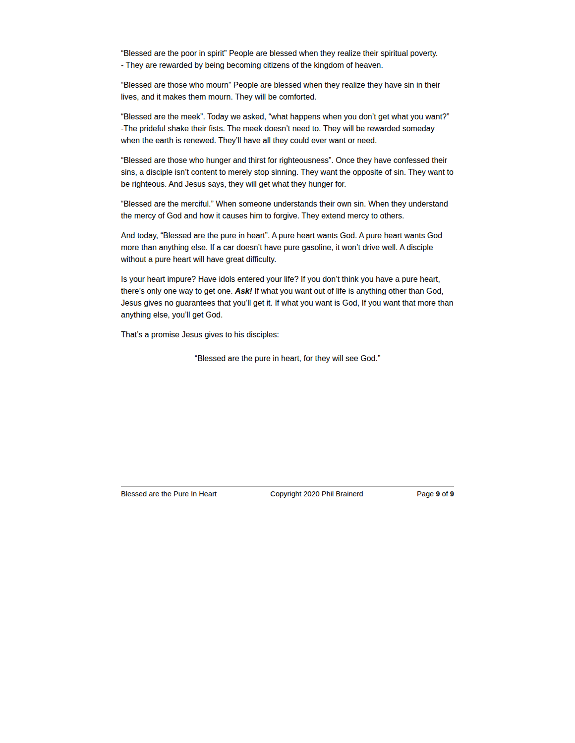“Blessed are the poor in spirit” People are blessed when they realize their spiritual poverty.
- They are rewarded by being becoming citizens of the kingdom of heaven.
“Blessed are those who mourn” People are blessed when they realize they have sin in their lives, and it makes them mourn. They will be comforted.
“Blessed are the meek”. Today we asked, “what happens when you don’t get what you want?”
-The prideful shake their fists. The meek doesn’t need to. They will be rewarded someday when the earth is renewed. They’ll have all they could ever want or need.
“Blessed are those who hunger and thirst for righteousness”. Once they have confessed their sins, a disciple isn’t content to merely stop sinning. They want the opposite of sin. They want to be righteous. And Jesus says, they will get what they hunger for.
“Blessed are the merciful.” When someone understands their own sin. When they understand the mercy of God and how it causes him to forgive. They extend mercy to others.
And today, “Blessed are the pure in heart”. A pure heart wants God. A pure heart wants God more than anything else. If a car doesn’t have pure gasoline, it won’t drive well. A disciple without a pure heart will have great difficulty.
Is your heart impure? Have idols entered your life? If you don’t think you have a pure heart, there’s only one way to get one. Ask! If what you want out of life is anything other than God, Jesus gives no guarantees that you’ll get it. If what you want is God, If you want that more than anything else, you’ll get God.
That’s a promise Jesus gives to his disciples:
“Blessed are the pure in heart, for they will see God.”
Blessed are the Pure In Heart Copyright 2020 Phil Brainerd Page 9 of 9